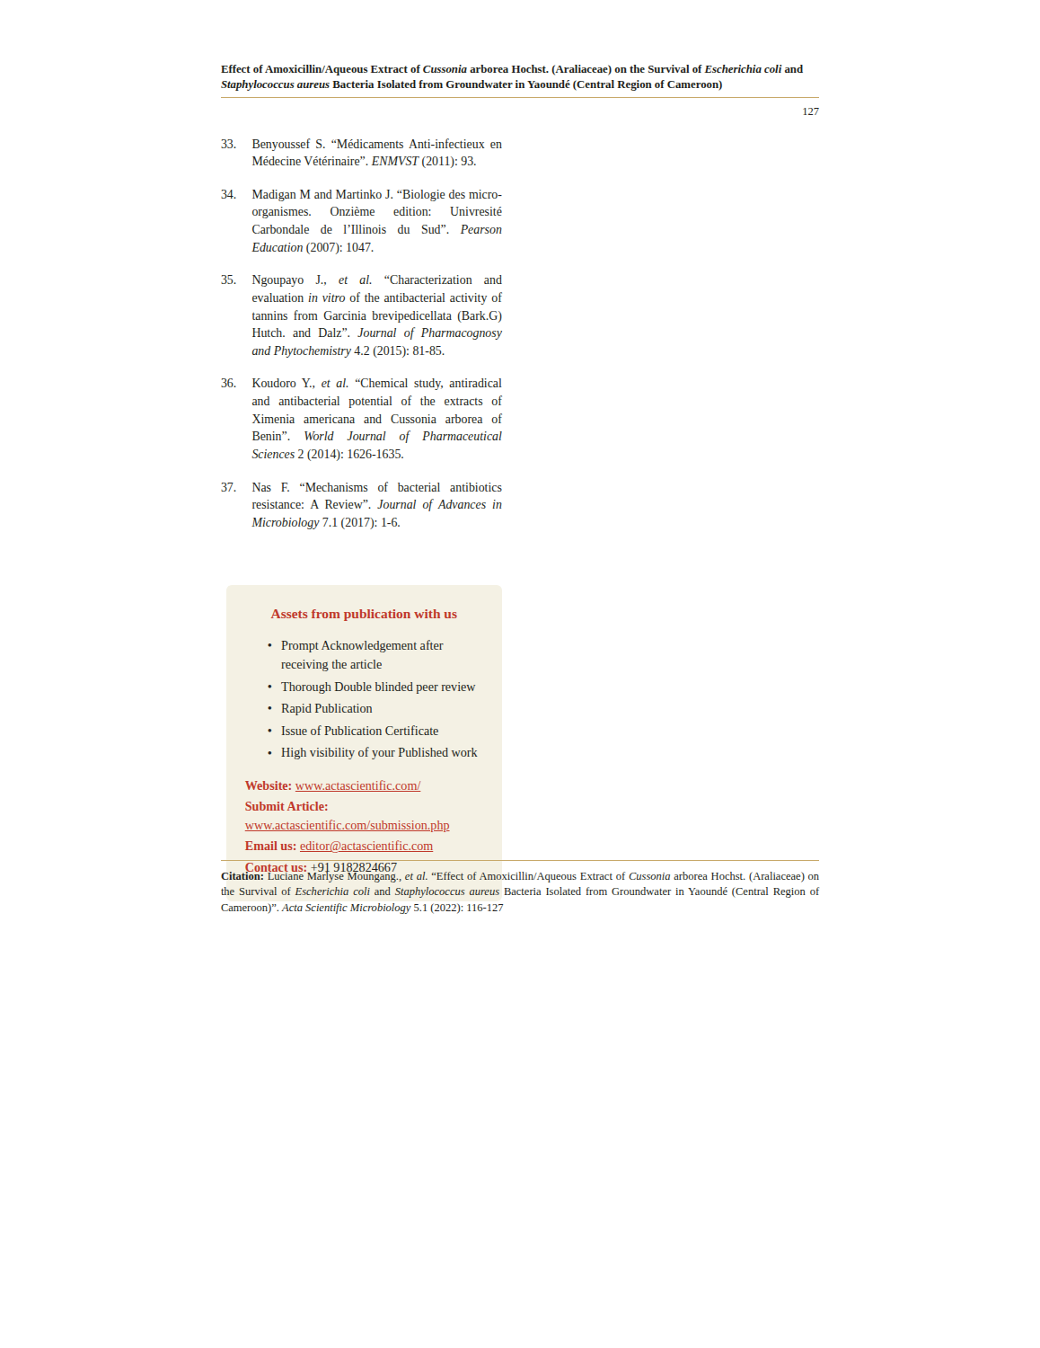Effect of Amoxicillin/Aqueous Extract of Cussonia arborea Hochst. (Araliaceae) on the Survival of Escherichia coli and Staphylococcus aureus Bacteria Isolated from Groundwater in Yaoundé (Central Region of Cameroon)
127
33. Benyoussef S. “Médicaments Anti-infectieux en Médecine Vétérinaire”. ENMVST (2011): 93.
34. Madigan M and Martinko J. “Biologie des micro-organismes. Onzième edition: Univresité Carbondale de l’Illinois du Sud”. Pearson Education (2007): 1047.
35. Ngoupayo J., et al. “Characterization and evaluation in vitro of the antibacterial activity of tannins from Garcinia brevipedicellata (Bark.G) Hutch. and Dalz”. Journal of Pharmacognosy and Phytochemistry 4.2 (2015): 81-85.
36. Koudoro Y., et al. “Chemical study, antiradical and antibacterial potential of the extracts of Ximenia americana and Cussonia arborea of Benin”. World Journal of Pharmaceutical Sciences 2 (2014): 1626-1635.
37. Nas F. “Mechanisms of bacterial antibiotics resistance: A Review”. Journal of Advances in Microbiology 7.1 (2017): 1-6.
Assets from publication with us
Prompt Acknowledgement after receiving the article
Thorough Double blinded peer review
Rapid Publication
Issue of Publication Certificate
High visibility of your Published work
Website: www.actascientific.com/
Submit Article: www.actascientific.com/submission.php
Email us: editor@actascientific.com
Contact us: +91 9182824667
Citation: Luciane Marlyse Moungang., et al. “Effect of Amoxicillin/Aqueous Extract of Cussonia arborea Hochst. (Araliaceae) on the Survival of Escherichia coli and Staphylococcus aureus Bacteria Isolated from Groundwater in Yaoundé (Central Region of Cameroon)”. Acta Scientific Microbiology 5.1 (2022): 116-127